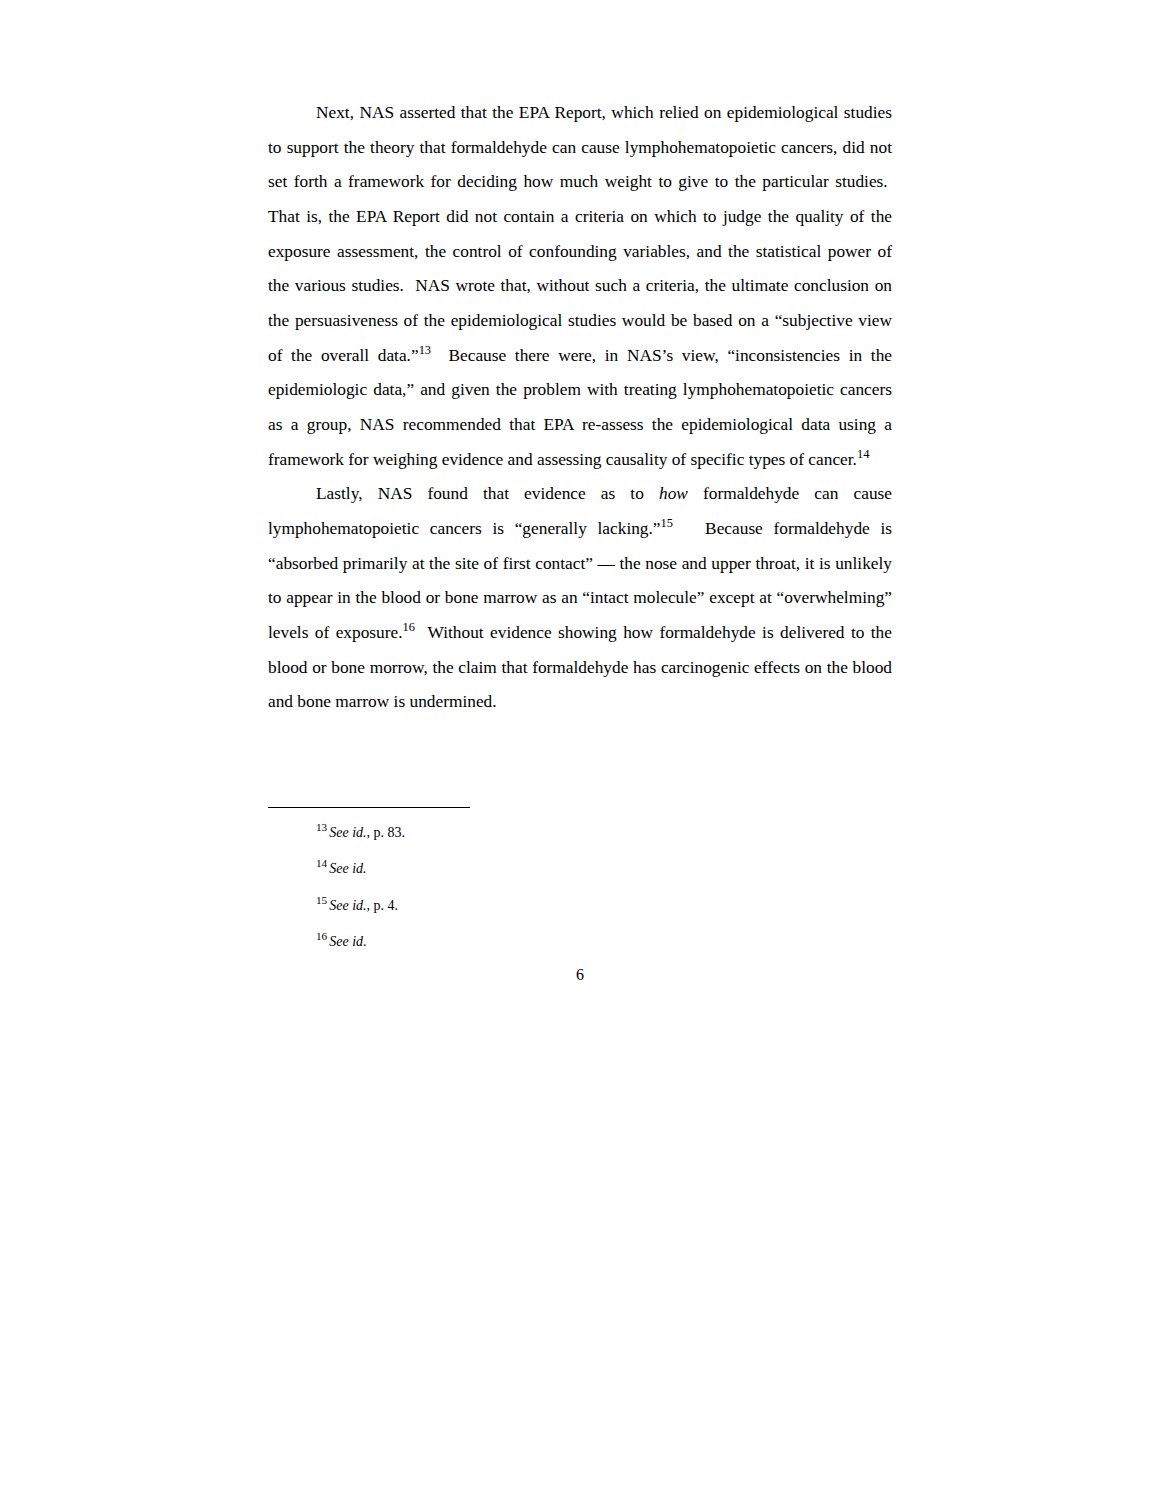Next, NAS asserted that the EPA Report, which relied on epidemiological studies to support the theory that formaldehyde can cause lymphohematopoietic cancers, did not set forth a framework for deciding how much weight to give to the particular studies. That is, the EPA Report did not contain a criteria on which to judge the quality of the exposure assessment, the control of confounding variables, and the statistical power of the various studies. NAS wrote that, without such a criteria, the ultimate conclusion on the persuasiveness of the epidemiological studies would be based on a “subjective view of the overall data.”13 Because there were, in NAS’s view, “inconsistencies in the epidemiologic data,” and given the problem with treating lymphohematopoietic cancers as a group, NAS recommended that EPA re-assess the epidemiological data using a framework for weighing evidence and assessing causality of specific types of cancer.14
Lastly, NAS found that evidence as to how formaldehyde can cause lymphohematopoietic cancers is “generally lacking.”15 Because formaldehyde is “absorbed primarily at the site of first contact” — the nose and upper throat, it is unlikely to appear in the blood or bone marrow as an “intact molecule” except at “overwhelming” levels of exposure.16 Without evidence showing how formaldehyde is delivered to the blood or bone morrow, the claim that formaldehyde has carcinogenic effects on the blood and bone marrow is undermined.
13 See id., p. 83.
14 See id.
15 See id., p. 4.
16 See id.
6